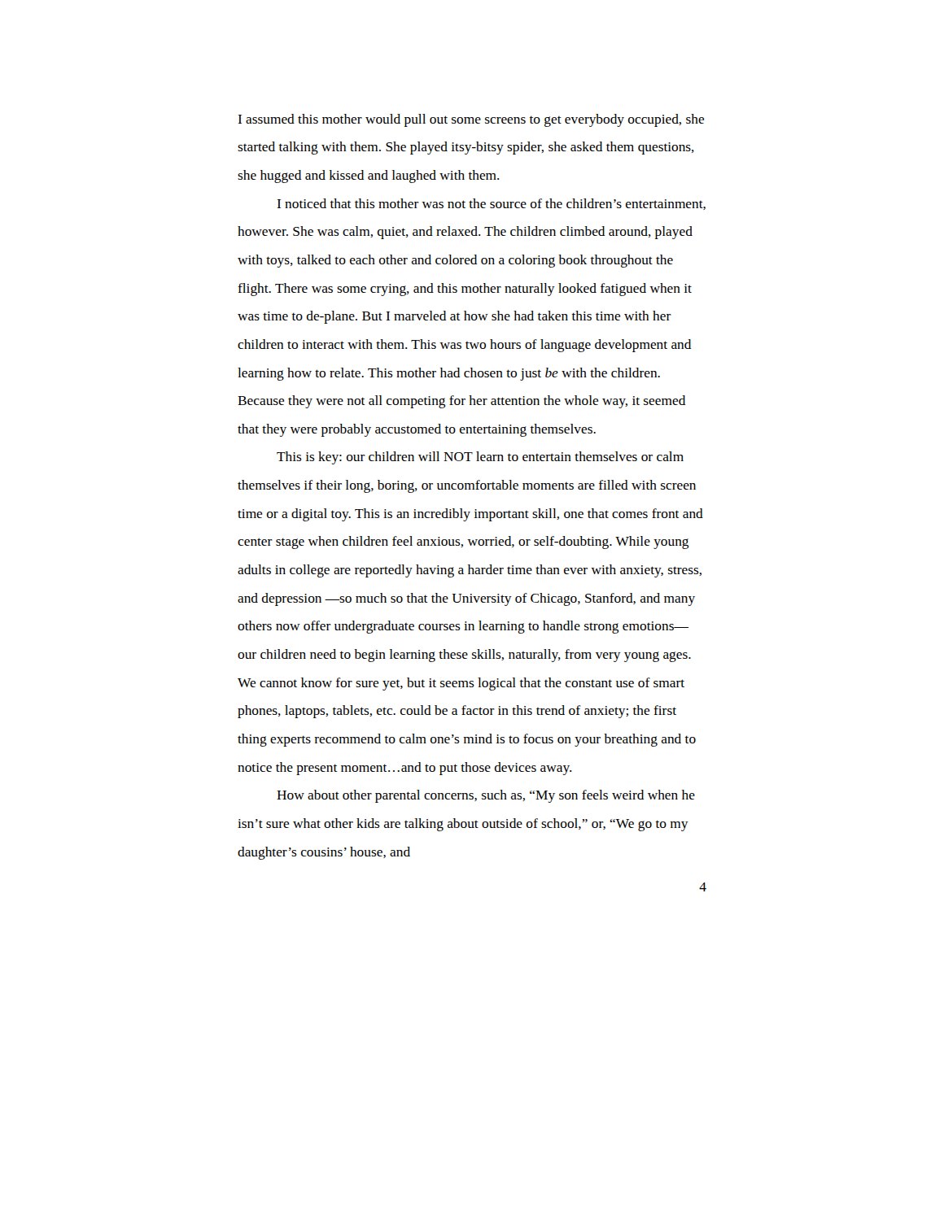I assumed this mother would pull out some screens to get everybody occupied, she started talking with them. She played itsy-bitsy spider, she asked them questions, she hugged and kissed and laughed with them.
I noticed that this mother was not the source of the children’s entertainment, however. She was calm, quiet, and relaxed. The children climbed around, played with toys, talked to each other and colored on a coloring book throughout the flight. There was some crying, and this mother naturally looked fatigued when it was time to de-plane. But I marveled at how she had taken this time with her children to interact with them. This was two hours of language development and learning how to relate. This mother had chosen to just be with the children. Because they were not all competing for her attention the whole way, it seemed that they were probably accustomed to entertaining themselves.
This is key: our children will NOT learn to entertain themselves or calm themselves if their long, boring, or uncomfortable moments are filled with screen time or a digital toy. This is an incredibly important skill, one that comes front and center stage when children feel anxious, worried, or self-doubting. While young adults in college are reportedly having a harder time than ever with anxiety, stress, and depression —so much so that the University of Chicago, Stanford, and many others now offer undergraduate courses in learning to handle strong emotions—our children need to begin learning these skills, naturally, from very young ages. We cannot know for sure yet, but it seems logical that the constant use of smart phones, laptops, tablets, etc. could be a factor in this trend of anxiety; the first thing experts recommend to calm one’s mind is to focus on your breathing and to notice the present moment…and to put those devices away.
How about other parental concerns, such as, “My son feels weird when he isn’t sure what other kids are talking about outside of school,” or, “We go to my daughter’s cousins’ house, and
4